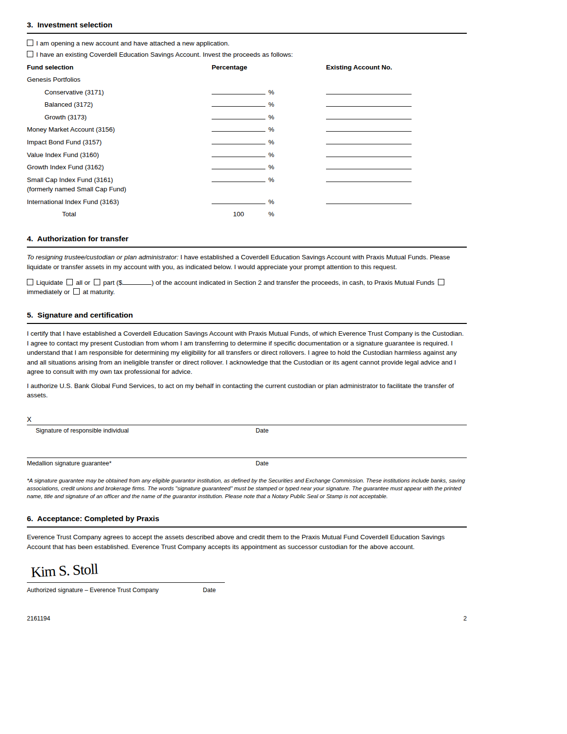3. Investment selection
I am opening a new account and have attached a new application.
I have an existing Coverdell Education Savings Account. Invest the proceeds as follows:
| Fund selection | Percentage | Existing Account No. |
| Genesis Portfolios | | |
| Conservative (3171) | % | |
| Balanced (3172) | % | |
| Growth (3173) | % | |
| Money Market Account (3156) | % | |
| Impact Bond Fund (3157) | % | |
| Value Index Fund (3160) | % | |
| Growth Index Fund (3162) | % | |
| Small Cap Index Fund (3161) (formerly named Small Cap Fund) | % | |
| International Index Fund (3163) | % | |
| Total | 100 % | |
4. Authorization for transfer
To resigning trustee/custodian or plan administrator: I have established a Coverdell Education Savings Account with Praxis Mutual Funds. Please liquidate or transfer assets in my account with you, as indicated below. I would appreciate your prompt attention to this request.
Liquidate all or part ($ ) of the account indicated in Section 2 and transfer the proceeds, in cash, to Praxis Mutual Funds immediately or at maturity.
5. Signature and certification
I certify that I have established a Coverdell Education Savings Account with Praxis Mutual Funds, of which Everence Trust Company is the Custodian. I agree to contact my present Custodian from whom I am transferring to determine if specific documentation or a signature guarantee is required. I understand that I am responsible for determining my eligibility for all transfers or direct rollovers. I agree to hold the Custodian harmless against any and all situations arising from an ineligible transfer or direct rollover. I acknowledge that the Custodian or its agent cannot provide legal advice and I agree to consult with my own tax professional for advice.
I authorize U.S. Bank Global Fund Services, to act on my behalf in contacting the current custodian or plan administrator to facilitate the transfer of assets.
| X | |
| Signature of responsible individual | Date |
| Medallion signature guarantee* | Date |
*A signature guarantee may be obtained from any eligible guarantor institution, as defined by the Securities and Exchange Commission. These institutions include banks, saving associations, credit unions and brokerage firms. The words "signature guaranteed" must be stamped or typed near your signature. The guarantee must appear with the printed name, title and signature of an officer and the name of the guarantor institution. Please note that a Notary Public Seal or Stamp is not acceptable.
6. Acceptance: Completed by Praxis
Everence Trust Company agrees to accept the assets described above and credit them to the Praxis Mutual Fund Coverdell Education Savings Account that has been established. Everence Trust Company accepts its appointment as successor custodian for the above account.
Kim S. Stoll
Authorized signature – Everence Trust Company Date
2161194 2